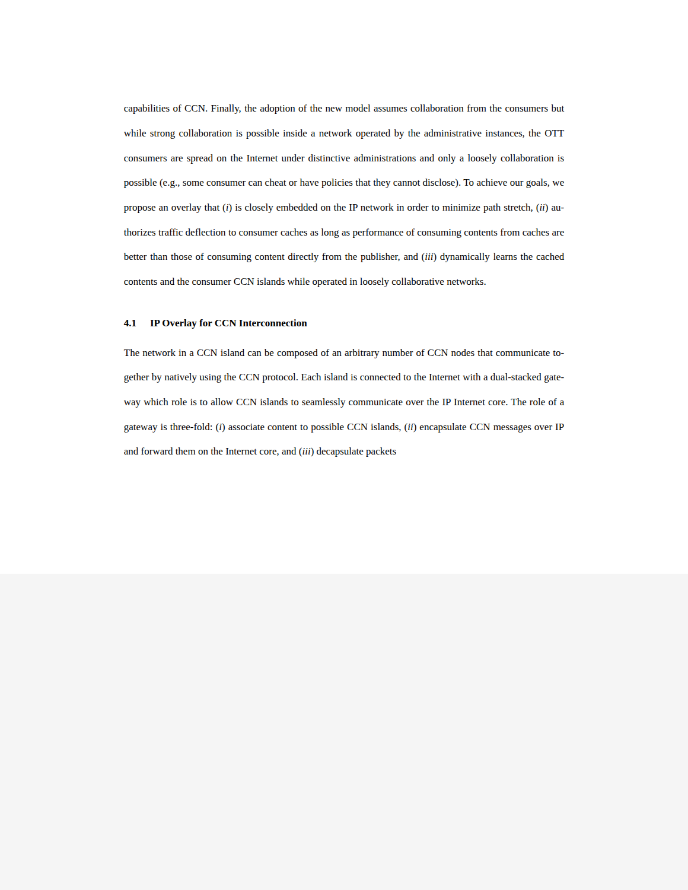capabilities of CCN. Finally, the adoption of the new model assumes collaboration from the consumers but while strong collaboration is possible inside a network operated by the administrative instances, the OTT consumers are spread on the Internet under distinctive administrations and only a loosely collaboration is possible (e.g., some consumer can cheat or have policies that they cannot disclose). To achieve our goals, we propose an overlay that (i) is closely embedded on the IP network in order to minimize path stretch, (ii) authorizes traffic deflection to consumer caches as long as performance of consuming contents from caches are better than those of consuming content directly from the publisher, and (iii) dynamically learns the cached contents and the consumer CCN islands while operated in loosely collaborative networks.
4.1 IP Overlay for CCN Interconnection
The network in a CCN island can be composed of an arbitrary number of CCN nodes that communicate together by natively using the CCN protocol. Each island is connected to the Internet with a dual-stacked gateway which role is to allow CCN islands to seamlessly communicate over the IP Internet core. The role of a gateway is three-fold: (i) associate content to possible CCN islands, (ii) encapsulate CCN messages over IP and forward them on the Internet core, and (iii) decapsulate packets